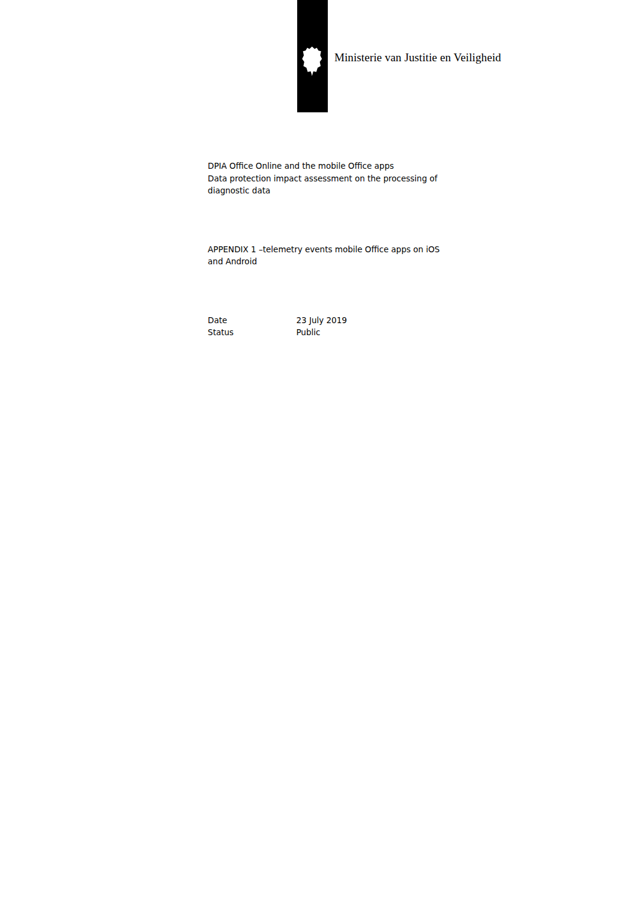Ministerie van Justitie en Veiligheid
DPIA Office Online and the mobile Office apps
Data protection impact assessment on the processing of diagnostic data
APPENDIX 1 –telemetry events mobile Office apps on iOS and Android
| Date | 23 July 2019 |
| Status | Public |